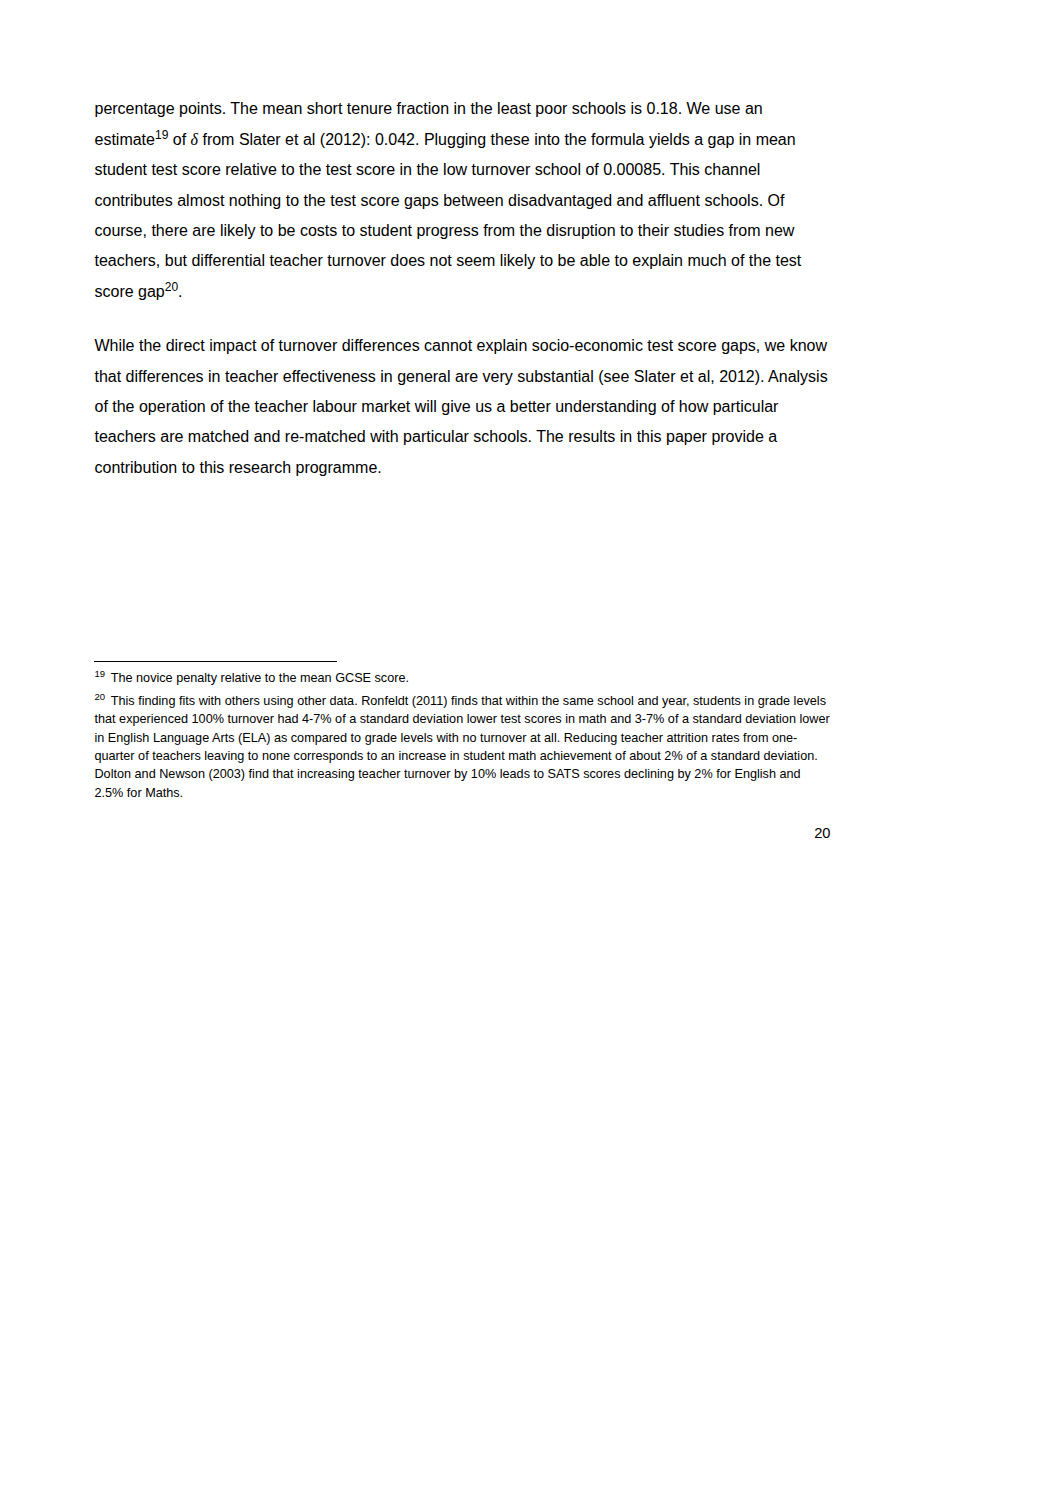percentage points. The mean short tenure fraction in the least poor schools is 0.18. We use an estimate19 of δ from Slater et al (2012): 0.042. Plugging these into the formula yields a gap in mean student test score relative to the test score in the low turnover school of 0.00085. This channel contributes almost nothing to the test score gaps between disadvantaged and affluent schools. Of course, there are likely to be costs to student progress from the disruption to their studies from new teachers, but differential teacher turnover does not seem likely to be able to explain much of the test score gap20.
While the direct impact of turnover differences cannot explain socio-economic test score gaps, we know that differences in teacher effectiveness in general are very substantial (see Slater et al, 2012). Analysis of the operation of the teacher labour market will give us a better understanding of how particular teachers are matched and re-matched with particular schools. The results in this paper provide a contribution to this research programme.
19 The novice penalty relative to the mean GCSE score.
20 This finding fits with others using other data. Ronfeldt (2011) finds that within the same school and year, students in grade levels that experienced 100% turnover had 4-7% of a standard deviation lower test scores in math and 3-7% of a standard deviation lower in English Language Arts (ELA) as compared to grade levels with no turnover at all. Reducing teacher attrition rates from one-quarter of teachers leaving to none corresponds to an increase in student math achievement of about 2% of a standard deviation. Dolton and Newson (2003) find that increasing teacher turnover by 10% leads to SATS scores declining by 2% for English and 2.5% for Maths.
20